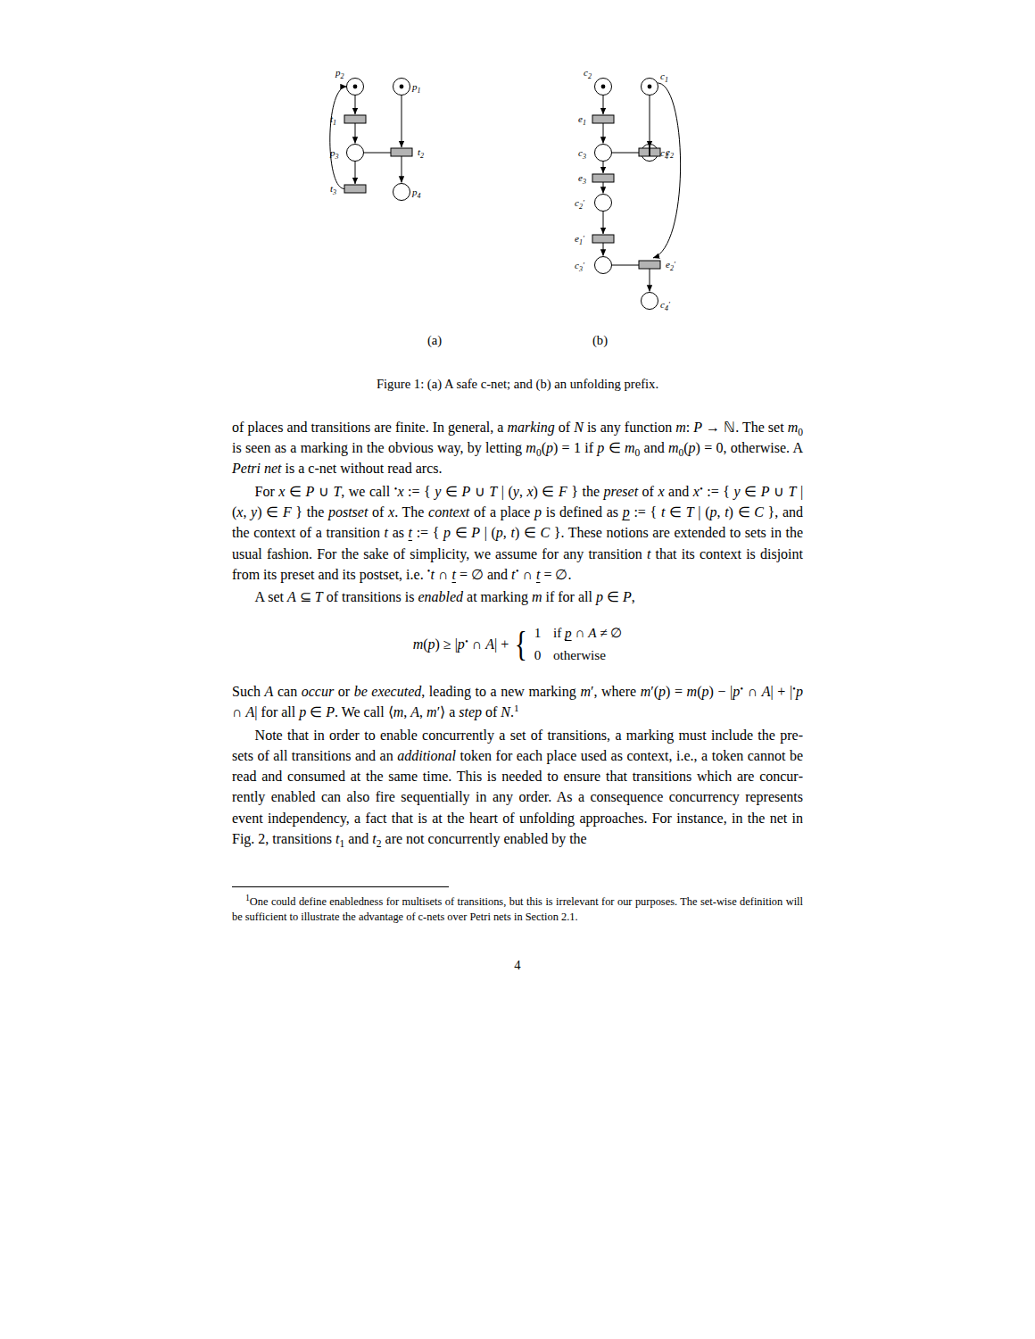p2 p1 t1 p3 t3 t2 p4
c2 c1 e1 c3 e2 e3 c4 c2′ e1′ c3′ e2′ c4′
(a) (b)
Figure 1: (a) A safe c-net; and (b) an unfolding prefix.
of places and transitions are finite. In general, a marking of N is any function m: P → ℕ. The set m0 is seen as a marking in the obvious way, by letting m0(p) = 1 if p ∈ m0 and m0(p) = 0, otherwise. A Petri net is a c-net without read arcs.
For x ∈ P ∪ T, we call x := { y ∈ P ∪ T | (y, x) ∈ F } the preset of x and x := { y ∈ P ∪ T | (x, y) ∈ F } the postset of x. The context of a place p is defined as p := { t ∈ T | (p, t) ∈ C }, and the context of a transition t as t := { p ∈ P | (p, t) ∈ C }. These notions are extended to sets in the usual fashion. For the sake of simplicity, we assume for any transition t that its context is disjoint from its preset and its postset, i.e. t ∩ t = ∅ and t ∩ t = ∅.
A set A ⊆ T of transitions is enabled at marking m if for all p ∈ P,
m(p) ≥ |p ∩ A| + { 1 if p ∩ A ≠ ∅ 0 otherwise
Such A can occur or be executed, leading to a new marking m′, where m′(p) = m(p) − |p ∩ A| + |p ∩ A| for all p ∈ P. We call ⟨m, A, m′⟩ a step of N.1
Note that in order to enable concurrently a set of transitions, a marking must include the pre-sets of all transitions and an additional token for each place used as context, i.e., a token cannot be read and consumed at the same time. This is needed to ensure that transitions which are concurrently enabled can also fire sequentially in any order. As a consequence concurrency represents event independency, a fact that is at the heart of unfolding approaches. For instance, in the net in Fig. 2, transitions t1 and t2 are not concurrently enabled by the
1One could define enabledness for multisets of transitions, but this is irrelevant for our purposes. The set-wise definition will be sufficient to illustrate the advantage of c-nets over Petri nets in Section 2.1.
4